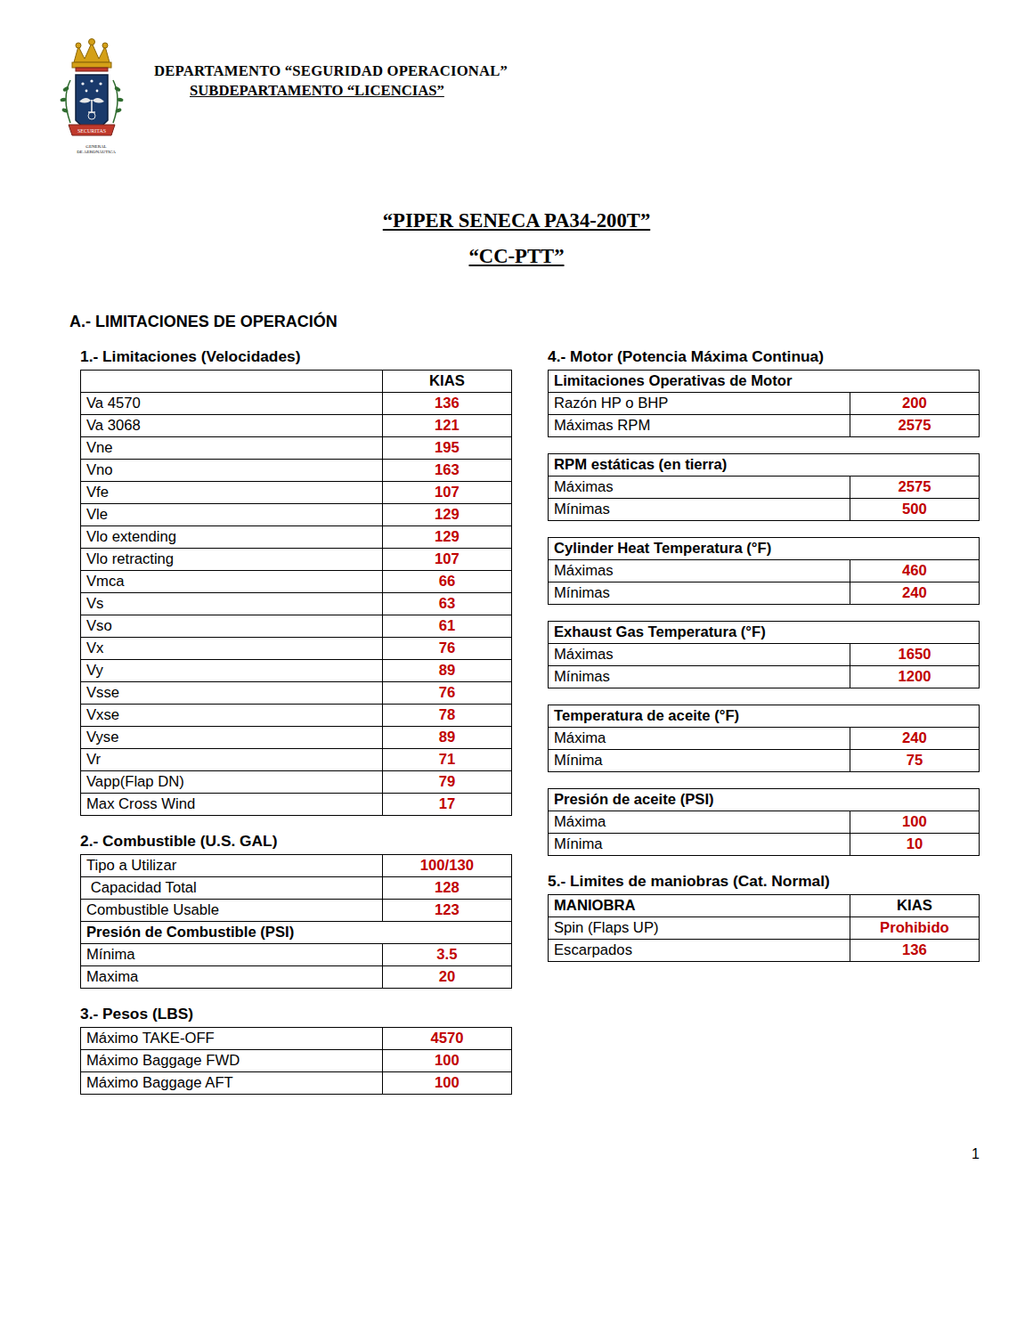SECURITAS GENERAL DE AERONÁUTICA
DEPARTAMENTO “SEGURIDAD OPERACIONAL”
SUBDEPARTAMENTO “LICENCIAS”
“PIPER SENECA PA34-200T”
“CC-PTT”
A.- LIMITACIONES DE OPERACIÓN
1.- Limitaciones (Velocidades)
| | KIAS |
| --- | --- |
| Va 4570 | 136 |
| Va 3068 | 121 |
| Vne | 195 |
| Vno | 163 |
| Vfe | 107 |
| Vle | 129 |
| Vlo extending | 129 |
| Vlo retracting | 107 |
| Vmca | 66 |
| Vs | 63 |
| Vso | 61 |
| Vx | 76 |
| Vy | 89 |
| Vsse | 76 |
| Vxse | 78 |
| Vyse | 89 |
| Vr | 71 |
| Vapp(Flap DN) | 79 |
| Max Cross Wind | 17 |
2.- Combustible (U.S. GAL)
| Tipo a Utilizar | 100/130 |
| Capacidad Total | 128 |
| Combustible Usable | 123 |
| Presión de Combustible (PSI) |
| Mínima | 3.5 |
| Maxima | 20 |
3.- Pesos (LBS)
| Máximo TAKE-OFF | 4570 |
| Máximo Baggage FWD | 100 |
| Máximo Baggage AFT | 100 |
4.- Motor (Potencia Máxima Continua)
| Limitaciones Operativas de Motor |
| Razón HP o BHP | 200 |
| Máximas RPM | 2575 |
| RPM estáticas (en tierra) |
| Máximas | 2575 |
| Mínimas | 500 |
| Cylinder Heat Temperatura (°F) |
| Máximas | 460 |
| Mínimas | 240 |
| Exhaust Gas Temperatura (°F) |
| Máximas | 1650 |
| Mínimas | 1200 |
| Temperatura de aceite (°F) |
| Máxima | 240 |
| Mínima | 75 |
| Presión de aceite (PSI) |
| Máxima | 100 |
| Mínima | 10 |
5.- Limites de maniobras (Cat. Normal)
| MANIOBRA | KIAS |
| --- | --- |
| Spin (Flaps UP) | Prohibido |
| Escarpados | 136 |
1